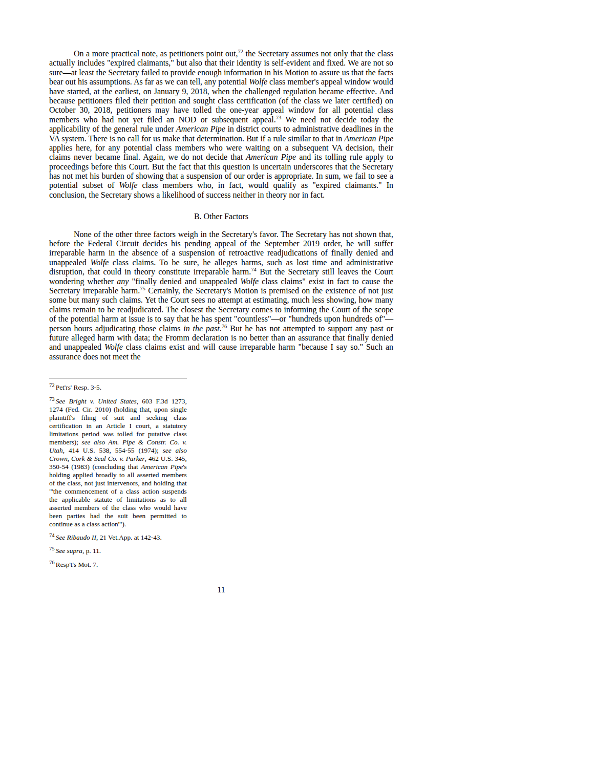On a more practical note, as petitioners point out,72 the Secretary assumes not only that the class actually includes "expired claimants," but also that their identity is self-evident and fixed. We are not so sure—at least the Secretary failed to provide enough information in his Motion to assure us that the facts bear out his assumptions. As far as we can tell, any potential Wolfe class member's appeal window would have started, at the earliest, on January 9, 2018, when the challenged regulation became effective. And because petitioners filed their petition and sought class certification (of the class we later certified) on October 30, 2018, petitioners may have tolled the one-year appeal window for all potential class members who had not yet filed an NOD or subsequent appeal.73 We need not decide today the applicability of the general rule under American Pipe in district courts to administrative deadlines in the VA system. There is no call for us make that determination. But if a rule similar to that in American Pipe applies here, for any potential class members who were waiting on a subsequent VA decision, their claims never became final. Again, we do not decide that American Pipe and its tolling rule apply to proceedings before this Court. But the fact that this question is uncertain underscores that the Secretary has not met his burden of showing that a suspension of our order is appropriate. In sum, we fail to see a potential subset of Wolfe class members who, in fact, would qualify as "expired claimants." In conclusion, the Secretary shows a likelihood of success neither in theory nor in fact.
B. Other Factors
None of the other three factors weigh in the Secretary's favor. The Secretary has not shown that, before the Federal Circuit decides his pending appeal of the September 2019 order, he will suffer irreparable harm in the absence of a suspension of retroactive readjudications of finally denied and unappealed Wolfe class claims. To be sure, he alleges harms, such as lost time and administrative disruption, that could in theory constitute irreparable harm.74 But the Secretary still leaves the Court wondering whether any "finally denied and unappealed Wolfe class claims" exist in fact to cause the Secretary irreparable harm.75 Certainly, the Secretary's Motion is premised on the existence of not just some but many such claims. Yet the Court sees no attempt at estimating, much less showing, how many claims remain to be readjudicated. The closest the Secretary comes to informing the Court of the scope of the potential harm at issue is to say that he has spent "countless"—or "hundreds upon hundreds of"—person hours adjudicating those claims in the past.76 But he has not attempted to support any past or future alleged harm with data; the Fromm declaration is no better than an assurance that finally denied and unappealed Wolfe class claims exist and will cause irreparable harm "because I say so." Such an assurance does not meet the
Pet'rs' Resp. 3-5.
See Bright v. United States, 603 F.3d 1273, 1274 (Fed. Cir. 2010) (holding that, upon single plaintiff's filing of suit and seeking class certification in an Article I court, a statutory limitations period was tolled for putative class members); see also Am. Pipe & Constr. Co. v. Utah, 414 U.S. 538, 554-55 (1974); see also Crown, Cork & Seal Co. v. Parker, 462 U.S. 345, 350-54 (1983) (concluding that American Pipe's holding applied broadly to all asserted members of the class, not just intervenors, and holding that "'the commencement of a class action suspends the applicable statute of limitations as to all asserted members of the class who would have been parties had the suit been permitted to continue as a class action'").
See Ribaudo II, 21 Vet.App. at 142-43.
See supra, p. 11.
Resp't's Mot. 7.
11